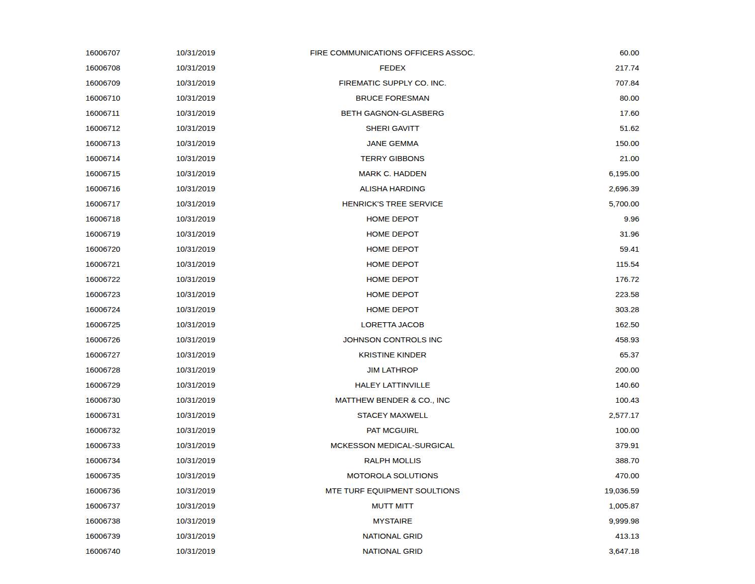| 16006707 | 10/31/2019 | FIRE COMMUNICATIONS OFFICERS ASSOC. | 60.00 |
| 16006708 | 10/31/2019 | FEDEX | 217.74 |
| 16006709 | 10/31/2019 | FIREMATIC SUPPLY CO. INC. | 707.84 |
| 16006710 | 10/31/2019 | BRUCE FORESMAN | 80.00 |
| 16006711 | 10/31/2019 | BETH GAGNON-GLASBERG | 17.60 |
| 16006712 | 10/31/2019 | SHERI GAVITT | 51.62 |
| 16006713 | 10/31/2019 | JANE GEMMA | 150.00 |
| 16006714 | 10/31/2019 | TERRY GIBBONS | 21.00 |
| 16006715 | 10/31/2019 | MARK C. HADDEN | 6,195.00 |
| 16006716 | 10/31/2019 | ALISHA HARDING | 2,696.39 |
| 16006717 | 10/31/2019 | HENRICK'S TREE SERVICE | 5,700.00 |
| 16006718 | 10/31/2019 | HOME DEPOT | 9.96 |
| 16006719 | 10/31/2019 | HOME DEPOT | 31.96 |
| 16006720 | 10/31/2019 | HOME DEPOT | 59.41 |
| 16006721 | 10/31/2019 | HOME DEPOT | 115.54 |
| 16006722 | 10/31/2019 | HOME DEPOT | 176.72 |
| 16006723 | 10/31/2019 | HOME DEPOT | 223.58 |
| 16006724 | 10/31/2019 | HOME DEPOT | 303.28 |
| 16006725 | 10/31/2019 | LORETTA JACOB | 162.50 |
| 16006726 | 10/31/2019 | JOHNSON CONTROLS INC | 458.93 |
| 16006727 | 10/31/2019 | KRISTINE KINDER | 65.37 |
| 16006728 | 10/31/2019 | JIM LATHROP | 200.00 |
| 16006729 | 10/31/2019 | HALEY LATTINVILLE | 140.60 |
| 16006730 | 10/31/2019 | MATTHEW BENDER & CO., INC | 100.43 |
| 16006731 | 10/31/2019 | STACEY MAXWELL | 2,577.17 |
| 16006732 | 10/31/2019 | PAT MCGUIRL | 100.00 |
| 16006733 | 10/31/2019 | MCKESSON MEDICAL-SURGICAL | 379.91 |
| 16006734 | 10/31/2019 | RALPH MOLLIS | 388.70 |
| 16006735 | 10/31/2019 | MOTOROLA SOLUTIONS | 470.00 |
| 16006736 | 10/31/2019 | MTE TURF EQUIPMENT SOULTIONS | 19,036.59 |
| 16006737 | 10/31/2019 | MUTT MITT | 1,005.87 |
| 16006738 | 10/31/2019 | MYSTAIRE | 9,999.98 |
| 16006739 | 10/31/2019 | NATIONAL GRID | 413.13 |
| 16006740 | 10/31/2019 | NATIONAL GRID | 3,647.18 |